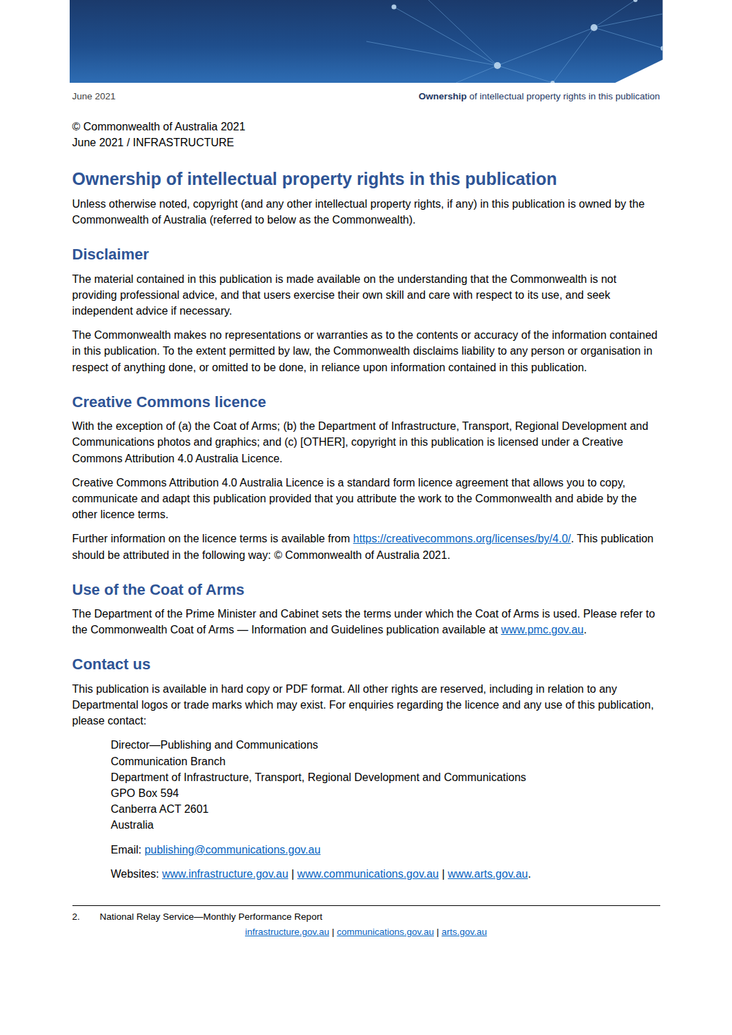June 2021
Ownership of intellectual property rights in this publication
© Commonwealth of Australia 2021
June 2021 / INFRASTRUCTURE
Ownership of intellectual property rights in this publication
Unless otherwise noted, copyright (and any other intellectual property rights, if any) in this publication is owned by the Commonwealth of Australia (referred to below as the Commonwealth).
Disclaimer
The material contained in this publication is made available on the understanding that the Commonwealth is not providing professional advice, and that users exercise their own skill and care with respect to its use, and seek independent advice if necessary.
The Commonwealth makes no representations or warranties as to the contents or accuracy of the information contained in this publication. To the extent permitted by law, the Commonwealth disclaims liability to any person or organisation in respect of anything done, or omitted to be done, in reliance upon information contained in this publication.
Creative Commons licence
With the exception of (a) the Coat of Arms; (b) the Department of Infrastructure, Transport, Regional Development and Communications photos and graphics; and (c) [OTHER], copyright in this publication is licensed under a Creative Commons Attribution 4.0 Australia Licence.
Creative Commons Attribution 4.0 Australia Licence is a standard form licence agreement that allows you to copy, communicate and adapt this publication provided that you attribute the work to the Commonwealth and abide by the other licence terms.
Further information on the licence terms is available from https://creativecommons.org/licenses/by/4.0/. This publication should be attributed in the following way: © Commonwealth of Australia 2021.
Use of the Coat of Arms
The Department of the Prime Minister and Cabinet sets the terms under which the Coat of Arms is used. Please refer to the Commonwealth Coat of Arms — Information and Guidelines publication available at www.pmc.gov.au.
Contact us
This publication is available in hard copy or PDF format. All other rights are reserved, including in relation to any Departmental logos or trade marks which may exist. For enquiries regarding the licence and any use of this publication, please contact:
Director—Publishing and Communications
Communication Branch
Department of Infrastructure, Transport, Regional Development and Communications
GPO Box 594
Canberra ACT 2601
Australia
Email: publishing@communications.gov.au
Websites: www.infrastructure.gov.au | www.communications.gov.au | www.arts.gov.au.
2.
National Relay Service—Monthly Performance Report
infrastructure.gov.au | communications.gov.au | arts.gov.au